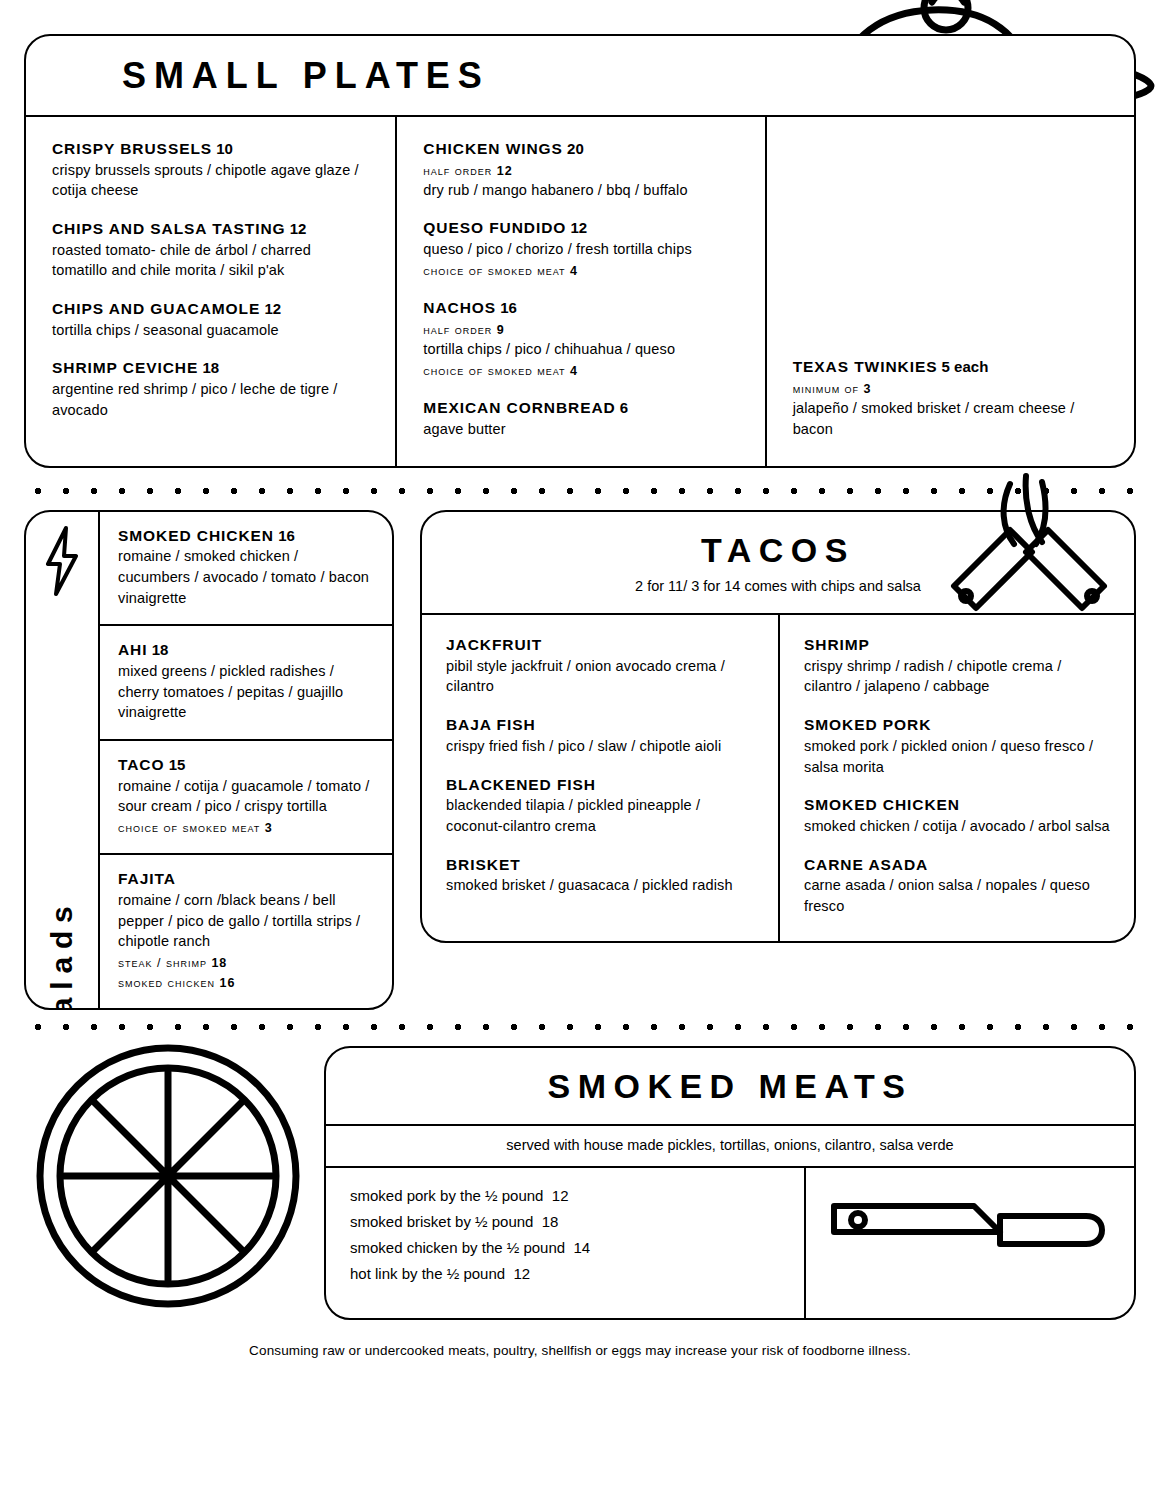Small Plates
Crispy Brussels 10
crispy brussels sprouts / chipotle agave glaze / cotija cheese
Chips and Salsa Tasting 12
roasted tomato- chile de árbol / charred tomatillo and chile morita / sikil p'ak
Chips and Guacamole 12
tortilla chips / seasonal guacamole
Shrimp Ceviche 18
argentine red shrimp / pico / leche de tigre / avocado
Chicken Wings 20
half order 12
dry rub / mango habanero / bbq / buffalo
Queso Fundido 12
queso / pico / chorizo / fresh tortilla chips
choice of smoked meat 4
Nachos 16
half order 9
tortilla chips / pico / chihuahua / queso
choice of smoked meat 4
Mexican Cornbread 6
agave butter
Texas Twinkies 5 each
minimum of 3
jalapeño / smoked brisket / cream cheese / bacon
Salads
Smoked Chicken 16
romaine / smoked chicken / cucumbers / avocado / tomato / bacon vinaigrette
Ahi 18
mixed greens / pickled radishes / cherry tomatoes / pepitas / guajillo vinaigrette
Taco 15
romaine / cotija / guacamole / tomato / sour cream / pico / crispy tortilla
choice of smoked meat 3
Fajita
romaine / corn /black beans / bell pepper / pico de gallo / tortilla strips / chipotle ranch
steak / shrimp 18
smoked chicken 16
Tacos
2 for 11/ 3 for 14 comes with chips and salsa
Jackfruit
pibil style jackfruit / onion avocado crema / cilantro
Baja Fish
crispy fried fish / pico / slaw / chipotle aioli
Blackened Fish
blackended tilapia / pickled pineapple / coconut-cilantro crema
Brisket
smoked brisket / guasacaca / pickled radish
Shrimp
crispy shrimp / radish / chipotle crema / cilantro / jalapeno / cabbage
Smoked Pork
smoked pork / pickled onion / queso fresco / salsa morita
Smoked Chicken
smoked chicken / cotija / avocado / arbol salsa
Carne Asada
carne asada / onion salsa / nopales / queso fresco
Smoked Meats
served with house made pickles, tortillas, onions, cilantro, salsa verde
smoked pork by the ½ pound 12
smoked brisket by ½ pound 18
smoked chicken by the ½ pound 14
hot link by the ½ pound 12
Consuming raw or undercooked meats, poultry, shellfish or eggs may increase your risk of foodborne illness.